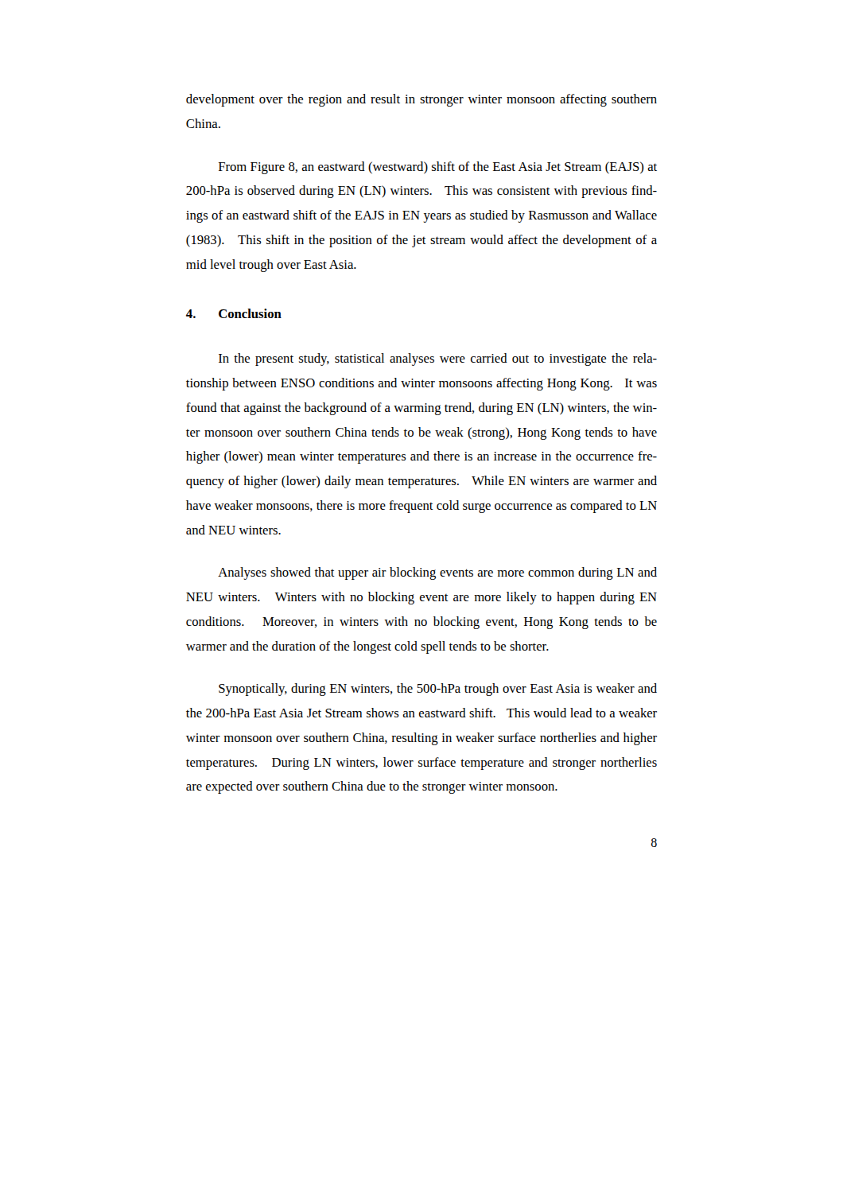development over the region and result in stronger winter monsoon affecting southern China.
From Figure 8, an eastward (westward) shift of the East Asia Jet Stream (EAJS) at 200-hPa is observed during EN (LN) winters. This was consistent with previous findings of an eastward shift of the EAJS in EN years as studied by Rasmusson and Wallace (1983). This shift in the position of the jet stream would affect the development of a mid level trough over East Asia.
4. Conclusion
In the present study, statistical analyses were carried out to investigate the relationship between ENSO conditions and winter monsoons affecting Hong Kong. It was found that against the background of a warming trend, during EN (LN) winters, the winter monsoon over southern China tends to be weak (strong), Hong Kong tends to have higher (lower) mean winter temperatures and there is an increase in the occurrence frequency of higher (lower) daily mean temperatures. While EN winters are warmer and have weaker monsoons, there is more frequent cold surge occurrence as compared to LN and NEU winters.
Analyses showed that upper air blocking events are more common during LN and NEU winters. Winters with no blocking event are more likely to happen during EN conditions. Moreover, in winters with no blocking event, Hong Kong tends to be warmer and the duration of the longest cold spell tends to be shorter.
Synoptically, during EN winters, the 500-hPa trough over East Asia is weaker and the 200-hPa East Asia Jet Stream shows an eastward shift. This would lead to a weaker winter monsoon over southern China, resulting in weaker surface northerlies and higher temperatures. During LN winters, lower surface temperature and stronger northerlies are expected over southern China due to the stronger winter monsoon.
8